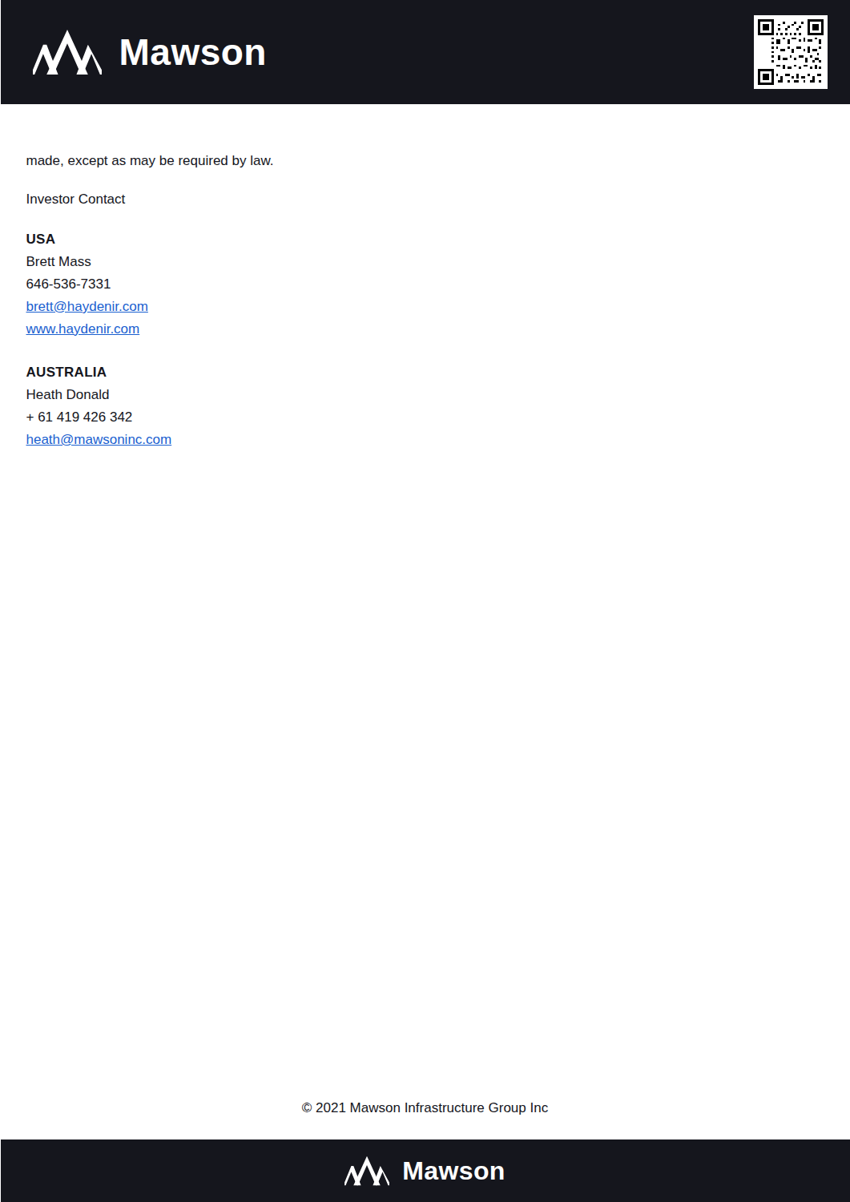Mawson
made, except as may be required by law.
Investor Contact
USA
Brett Mass
646-536-7331
brett@haydenir.com
www.haydenir.com
AUSTRALIA
Heath Donald
+ 61 419 426 342
heath@mawsoninc.com
© 2021 Mawson Infrastructure Group Inc
Mawson